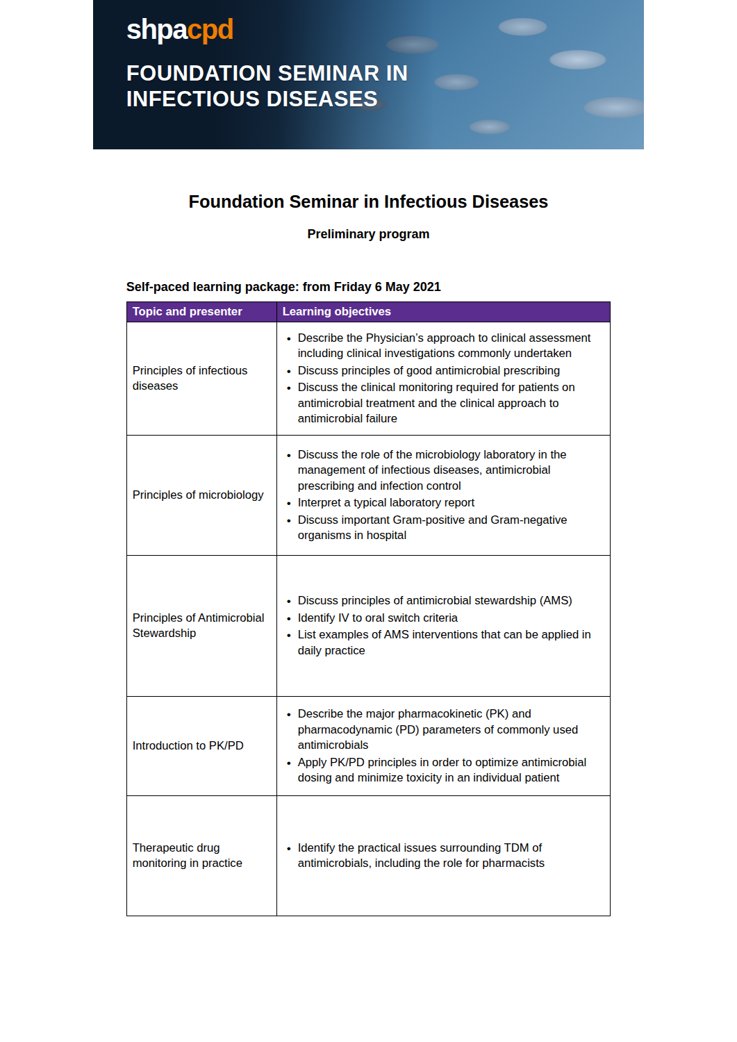shpa cpd
FOUNDATION SEMINAR IN
INFECTIOUS DISEASES
Foundation Seminar in Infectious Diseases
Preliminary program
Self-paced learning package: from Friday 6 May 2021
| Topic and presenter | Learning objectives |
| --- | --- |
| Principles of infectious diseases | Describe the Physician’s approach to clinical assessment including clinical investigations commonly undertaken Discuss principles of good antimicrobial prescribing Discuss the clinical monitoring required for patients on antimicrobial treatment and the clinical approach to antimicrobial failure |
| Principles of microbiology | Discuss the role of the microbiology laboratory in the management of infectious diseases, antimicrobial prescribing and infection control Interpret a typical laboratory report Discuss important Gram-positive and Gram-negative organisms in hospital |
| Principles of Antimicrobial Stewardship | Discuss principles of antimicrobial stewardship (AMS) Identify IV to oral switch criteria List examples of AMS interventions that can be applied in daily practice |
| Introduction to PK/PD | Describe the major pharmacokinetic (PK) and pharmacodynamic (PD) parameters of commonly used antimicrobials Apply PK/PD principles in order to optimize antimicrobial dosing and minimize toxicity in an individual patient |
| Therapeutic drug monitoring in practice | Identify the practical issues surrounding TDM of antimicrobials, including the role for pharmacists |